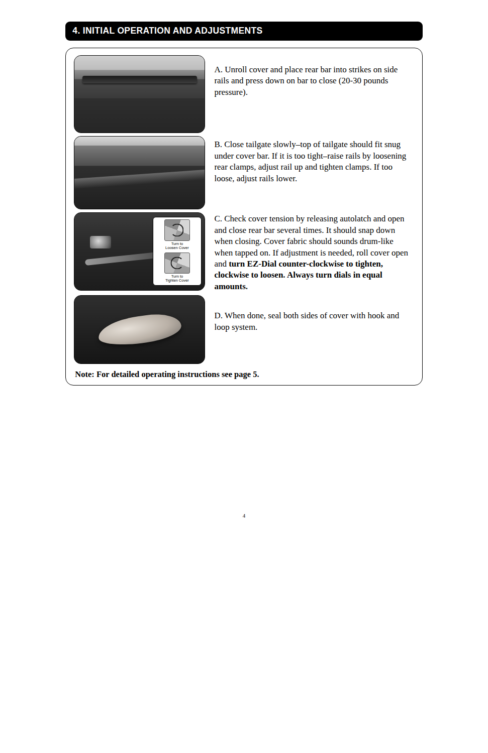4. INITIAL OPERATION AND ADJUSTMENTS
A. Unroll cover and place rear bar into strikes on side rails and press down on bar to close (20-30 pounds pressure).
B. Close tailgate slowly–top of tailgate should fit snug under cover bar. If it is too tight–raise rails by loosening rear clamps, adjust rail up and tighten clamps. If too loose, adjust rails lower.
Turn to
Loosen Cover
Turn to
Tighten Cover
C. Check cover tension by releasing autolatch and open and close rear bar several times. It should snap down when closing. Cover fabric should sounds drum-like when tapped on. If adjustment is needed, roll cover open and turn EZ-Dial counter-clockwise to tighten, clockwise to loosen. Always turn dials in equal amounts.
D. When done, seal both sides of cover with hook and loop system.
Note: For detailed operating instructions see page 5.
4